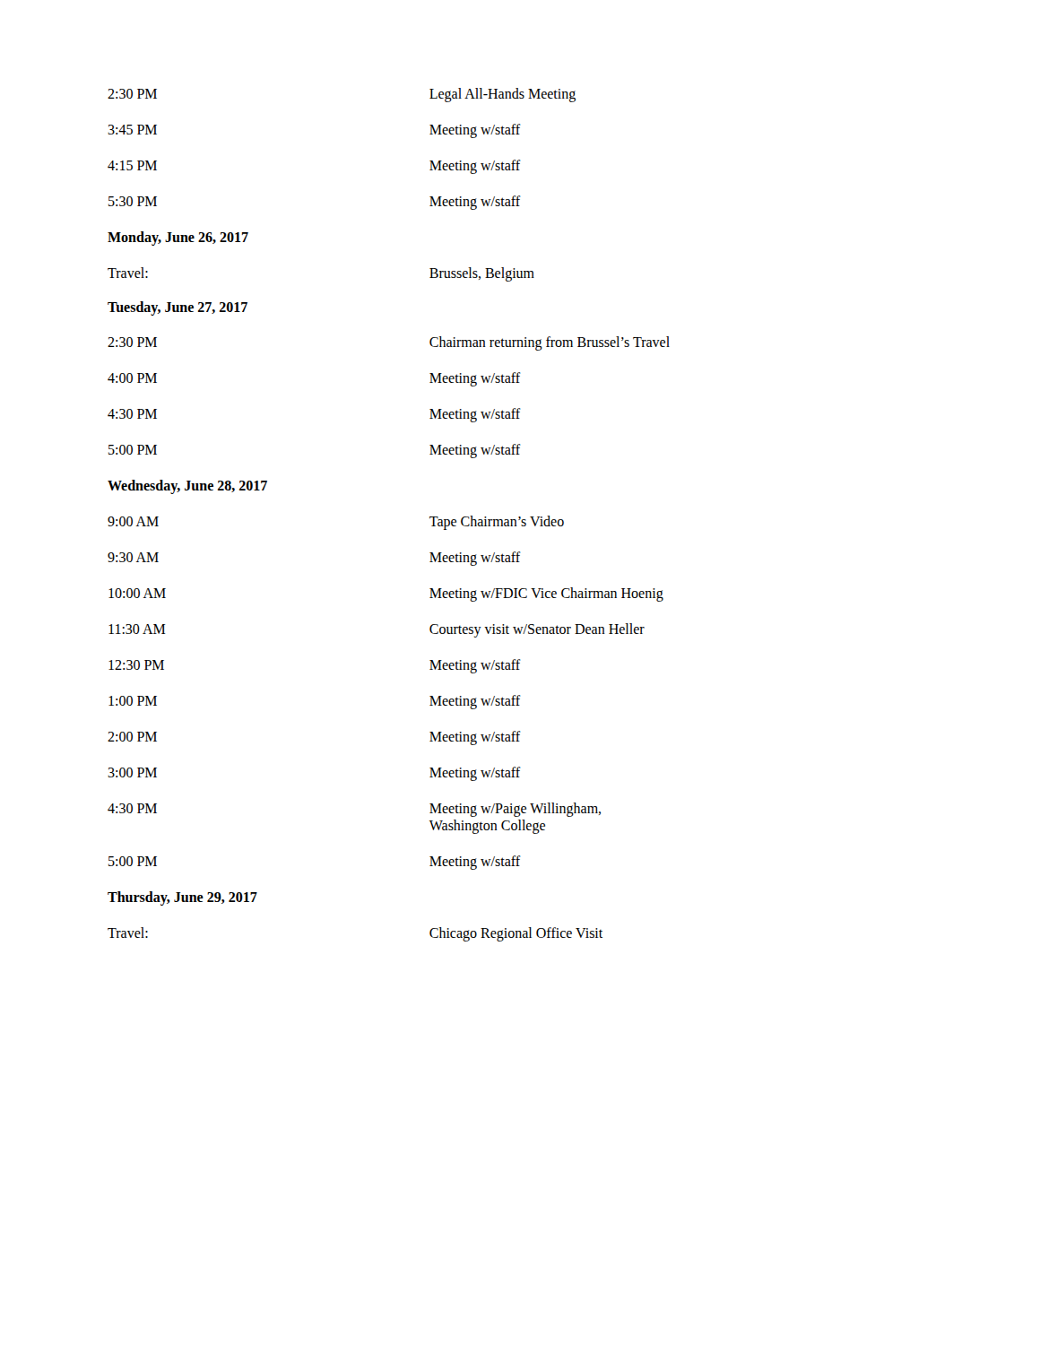| 2:30 PM | Legal All-Hands Meeting |
| 3:45 PM | Meeting w/staff |
| 4:15 PM | Meeting w/staff |
| 5:30 PM | Meeting w/staff |
| Monday, June 26, 2017 |
| Travel: | Brussels, Belgium |
| Tuesday, June 27, 2017 |
| 2:30 PM | Chairman returning from Brussel’s Travel |
| 4:00 PM | Meeting w/staff |
| 4:30 PM | Meeting w/staff |
| 5:00 PM | Meeting w/staff |
| Wednesday, June 28, 2017 |
| 9:00 AM | Tape Chairman’s Video |
| 9:30 AM | Meeting w/staff |
| 10:00 AM | Meeting w/FDIC Vice Chairman Hoenig |
| 11:30 AM | Courtesy visit w/Senator Dean Heller |
| 12:30 PM | Meeting w/staff |
| 1:00 PM | Meeting w/staff |
| 2:00 PM | Meeting w/staff |
| 3:00 PM | Meeting w/staff |
| 4:30 PM | Meeting w/Paige Willingham, Washington College |
| 5:00 PM | Meeting w/staff |
| Thursday, June 29, 2017 |
| Travel: | Chicago Regional Office Visit |